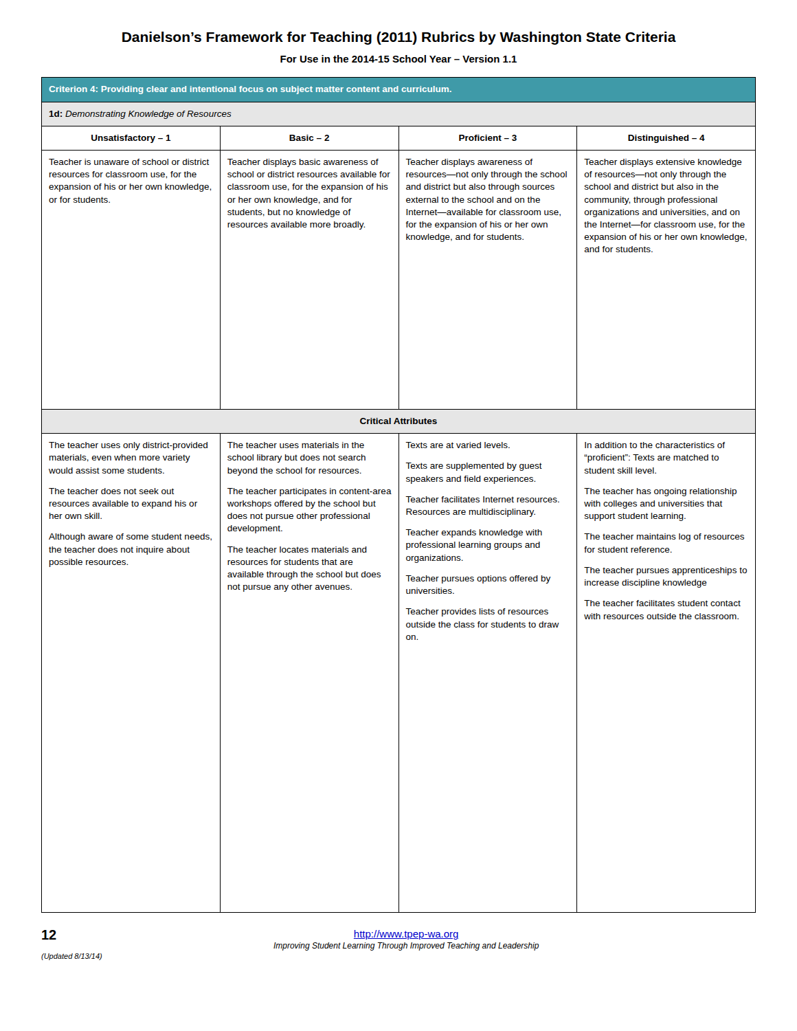Danielson’s Framework for Teaching (2011) Rubrics by Washington State Criteria
For Use in the 2014-15 School Year – Version 1.1
| Criterion 4: Providing clear and intentional focus on subject matter content and curriculum. |
| 1d: Demonstrating Knowledge of Resources |
| Unsatisfactory – 1 | Basic – 2 | Proficient – 3 | Distinguished – 4 |
| Teacher is unaware of school or district resources for classroom use, for the expansion of his or her own knowledge, or for students. | Teacher displays basic awareness of school or district resources available for classroom use, for the expansion of his or her own knowledge, and for students, but no knowledge of resources available more broadly. | Teacher displays awareness of resources—not only through the school and district but also through sources external to the school and on the Internet—available for classroom use, for the expansion of his or her own knowledge, and for students. | Teacher displays extensive knowledge of resources—not only through the school and district but also in the community, through professional organizations and universities, and on the Internet—for classroom use, for the expansion of his or her own knowledge, and for students. |
| Critical Attributes |
| The teacher uses only district-provided materials, even when more variety would assist some students. The teacher does not seek out resources available to expand his or her own skill. Although aware of some student needs, the teacher does not inquire about possible resources. | The teacher uses materials in the school library but does not search beyond the school for resources. The teacher participates in content-area workshops offered by the school but does not pursue other professional development. The teacher locates materials and resources for students that are available through the school but does not pursue any other avenues. | Texts are at varied levels. Texts are supplemented by guest speakers and field experiences. Teacher facilitates Internet resources. Resources are multidisciplinary. Teacher expands knowledge with professional learning groups and organizations. Teacher pursues options offered by universities. Teacher provides lists of resources outside the class for students to draw on. | In addition to the characteristics of “proficient”: Texts are matched to student skill level. The teacher has ongoing relationship with colleges and universities that support student learning. The teacher maintains log of resources for student reference. The teacher pursues apprenticeships to increase discipline knowledge The teacher facilitates student contact with resources outside the classroom. |
12
http://www.tpep-wa.org
Improving Student Learning Through Improved Teaching and Leadership
(Updated 8/13/14)